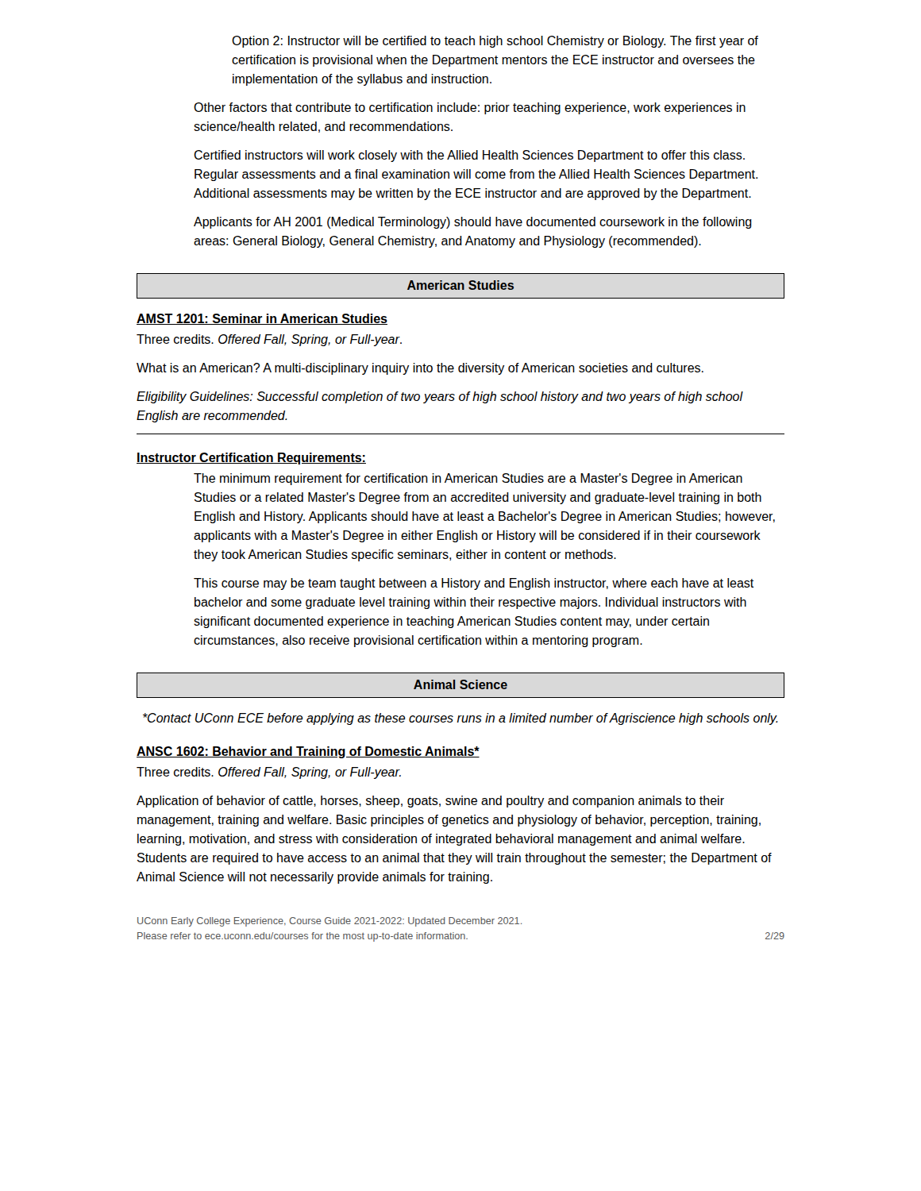Option 2: Instructor will be certified to teach high school Chemistry or Biology. The first year of certification is provisional when the Department mentors the ECE instructor and oversees the implementation of the syllabus and instruction.
Other factors that contribute to certification include: prior teaching experience, work experiences in science/health related, and recommendations.
Certified instructors will work closely with the Allied Health Sciences Department to offer this class. Regular assessments and a final examination will come from the Allied Health Sciences Department. Additional assessments may be written by the ECE instructor and are approved by the Department.
Applicants for AH 2001 (Medical Terminology) should have documented coursework in the following areas: General Biology, General Chemistry, and Anatomy and Physiology (recommended).
American Studies
AMST 1201: Seminar in American Studies
Three credits. Offered Fall, Spring, or Full-year.
What is an American? A multi-disciplinary inquiry into the diversity of American societies and cultures.
Eligibility Guidelines: Successful completion of two years of high school history and two years of high school English are recommended.
Instructor Certification Requirements:
The minimum requirement for certification in American Studies are a Master's Degree in American Studies or a related Master's Degree from an accredited university and graduate-level training in both English and History. Applicants should have at least a Bachelor's Degree in American Studies; however, applicants with a Master's Degree in either English or History will be considered if in their coursework they took American Studies specific seminars, either in content or methods.
This course may be team taught between a History and English instructor, where each have at least bachelor and some graduate level training within their respective majors. Individual instructors with significant documented experience in teaching American Studies content may, under certain circumstances, also receive provisional certification within a mentoring program.
Animal Science
*Contact UConn ECE before applying as these courses runs in a limited number of Agriscience high schools only.
ANSC 1602: Behavior and Training of Domestic Animals*
Three credits. Offered Fall, Spring, or Full-year.
Application of behavior of cattle, horses, sheep, goats, swine and poultry and companion animals to their management, training and welfare. Basic principles of genetics and physiology of behavior, perception, training, learning, motivation, and stress with consideration of integrated behavioral management and animal welfare. Students are required to have access to an animal that they will train throughout the semester; the Department of Animal Science will not necessarily provide animals for training.
UConn Early College Experience, Course Guide 2021-2022: Updated December 2021.
Please refer to ece.uconn.edu/courses for the most up-to-date information.
2/29